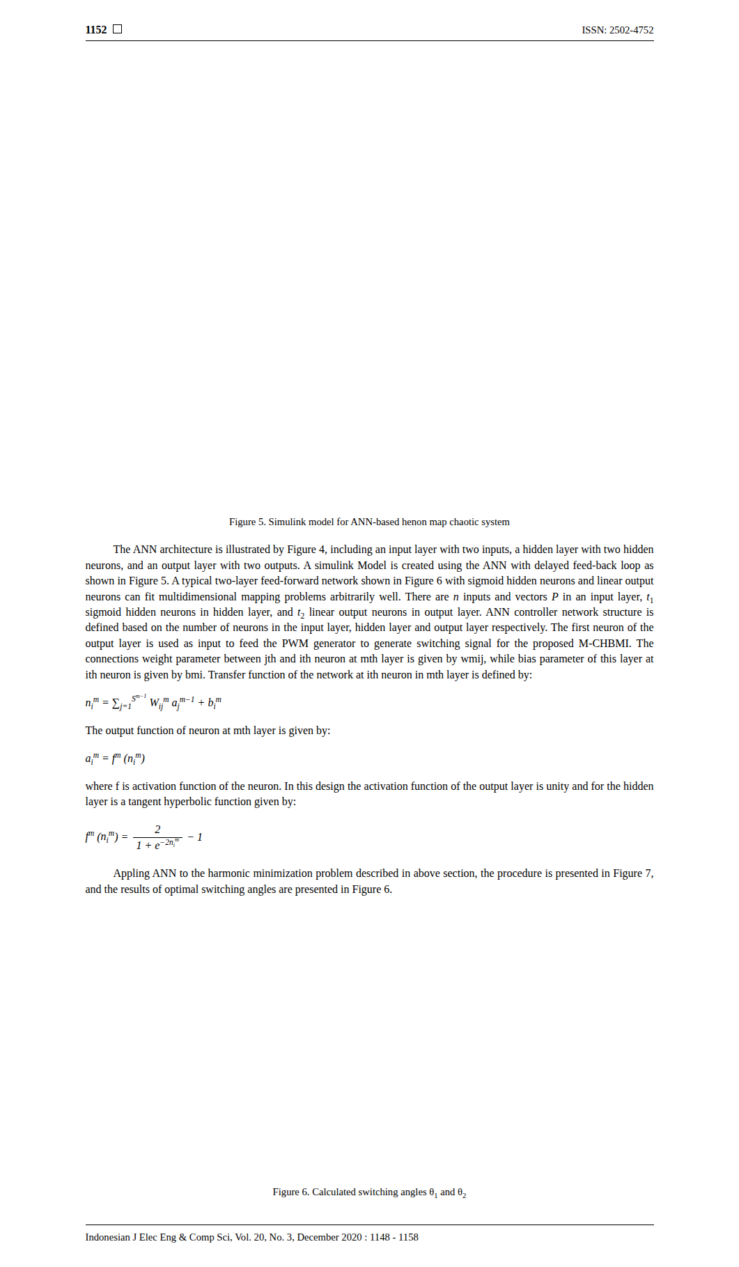1152
ISSN: 2502-4752
Figure 5. Simulink model for ANN-based henon map chaotic system
The ANN architecture is illustrated by Figure 4, including an input layer with two inputs, a hidden layer with two hidden neurons, and an output layer with two outputs. A simulink Model is created using the ANN with delayed feed-back loop as shown in Figure 5. A typical two-layer feed-forward network shown in Figure 6 with sigmoid hidden neurons and linear output neurons can fit multidimensional mapping problems arbitrarily well. There are n inputs and vectors P in an input layer, t1 sigmoid hidden neurons in hidden layer, and t2 linear output neurons in output layer. ANN controller network structure is defined based on the number of neurons in the input layer, hidden layer and output layer respectively. The first neuron of the output layer is used as input to feed the PWM generator to generate switching signal for the proposed M-CHBMI. The connections weight parameter between jth and ith neuron at mth layer is given by wmij, while bias parameter of this layer at ith neuron is given by bmi. Transfer function of the network at ith neuron in mth layer is defined by:
nim = ∑j=1Sm−1 Wijm ajm−1 + bim
The output function of neuron at mth layer is given by:
aim = fm (nim)
where f is activation function of the neuron. In this design the activation function of the output layer is unity and for the hidden layer is a tangent hyperbolic function given by:
fm (nim) = 2 1 + e−2nim − 1
Appling ANN to the harmonic minimization problem described in above section, the procedure is presented in Figure 7, and the results of optimal switching angles are presented in Figure 6.
Figure 6. Calculated switching angles θ1 and θ2
Indonesian J Elec Eng & Comp Sci, Vol. 20, No. 3, December 2020 : 1148 - 1158